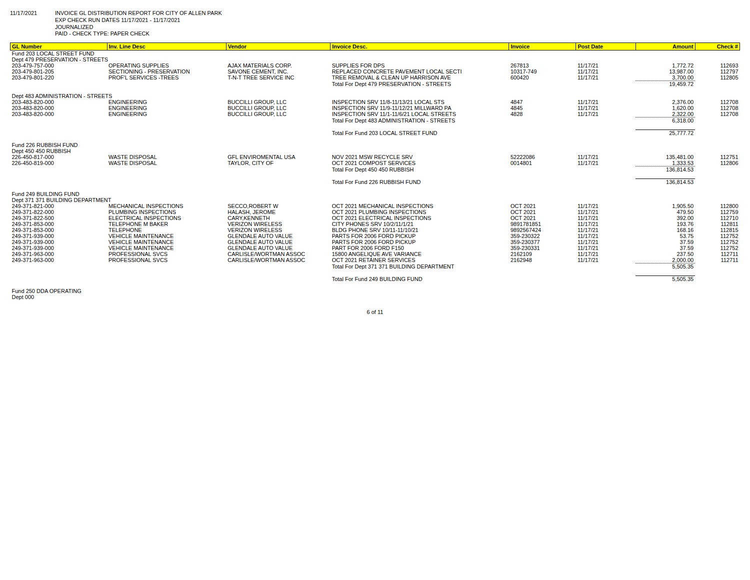11/17/2021 INVOICE GL DISTRIBUTION REPORT FOR CITY OF ALLEN PARK
EXP CHECK RUN DATES 11/17/2021 - 11/17/2021
JOURNALIZED
PAID - CHECK TYPE: PAPER CHECK
| GL Number | Inv. Line Desc | Vendor | Invoice Desc. | Invoice | Post Date | Amount | Check # |
| --- | --- | --- | --- | --- | --- | --- | --- |
| Fund 203 LOCAL STREET FUND |
| Dept 479 PRESERVATION - STREETS |
| 203-479-757-000 | OPERATING SUPPLIES | AJAX MATERIALS CORP. | SUPPLIES FOR DPS | 267813 | 11/17/21 | 1,772.72 | 112693 |
| 203-479-801-205 | SECTIONING - PRESERVATION | SAVONE CEMENT, INC. | REPLACED CONCRETE PAVEMENT LOCAL SECTI | 10317-749 | 11/17/21 | 13,987.00 | 112797 |
| 203-479-801-220 | PROF'L SERVICES -TREES | T-N-T TREE SERVICE INC | TREE REMOVAL & CLEAN UP HARRISON AVE | 600420 | 11/17/21 | 3,700.00 | 112805 |
| | | | Total For Dept 479 PRESERVATION - STREETS | | | 19,459.72 | |
| Dept 483 ADMINISTRATION - STREETS |
| 203-483-820-000 | ENGINEERING | BUCCILLI GROUP, LLC | INSPECTION SRV 11/8-11/13/21 LOCAL STS | 4847 | 11/17/21 | 2,376.00 | 112708 |
| 203-483-820-000 | ENGINEERING | BUCCILLI GROUP, LLC | INSPECTION SRV 11/9-11/12/21 MILLWARD PA | 4845 | 11/17/21 | 1,620.00 | 112708 |
| 203-483-820-000 | ENGINEERING | BUCCILLI GROUP, LLC | INSPECTION SRV 11/1-11/6/21 LOCAL STREETS | 4828 | 11/17/21 | 2,322.00 | 112708 |
| | | | Total For Dept 483 ADMINISTRATION - STREETS | | | 6,318.00 | |
| | | | Total For Fund 203 LOCAL STREET FUND | | | 25,777.72 | |
| Fund 226 RUBBISH FUND |
| Dept 450 450 RUBBISH |
| 226-450-817-000 | WASTE DISPOSAL | GFL ENVIROMENTAL USA | NOV 2021 MSW RECYCLE SRV | 52222086 | 11/17/21 | 135,481.00 | 112751 |
| 226-450-819-000 | WASTE DISPOSAL | TAYLOR, CITY OF | OCT 2021 COMPOST SERVICES | 0014801 | 11/17/21 | 1,333.53 | 112806 |
| | | | Total For Dept 450 450 RUBBISH | | | 136,814.53 | |
| | | | Total For Fund 226 RUBBISH FUND | | | 136,814.53 | |
| Fund 249 BUILDING FUND |
| Dept 371 371 BUILDING DEPARTMENT |
| 249-371-821-000 | MECHANICAL INSPECTIONS | SECCO,ROBERT W | OCT 2021 MECHANICAL INSPECTIONS | OCT 2021 | 11/17/21 | 1,905.50 | 112800 |
| 249-371-822-000 | PLUMBING INSPECTIONS | HALASH, JEROME | OCT 2021 PLUMBING INSPECTIONS | OCT 2021 | 11/17/21 | 479.50 | 112759 |
| 249-371-822-500 | ELECTRICAL INSPECTIONS | CARY,KENNETH | OCT 2021 ELECTRICAL INSPECTIONS | OCT 2021 | 11/17/21 | 392.00 | 112710 |
| 249-371-853-000 | TELEPHONE M BAKER | VERIZON WIRELESS | CITY PHONES SRV 10/2/11/1/21 | 9891781851 | 11/17/21 | 193.76 | 112811 |
| 249-371-853-000 | TELEPHONE | VERIZON WIRELESS | BLDG PHONE SRV 10/11-11/10/21 | 9892567424 | 11/17/21 | 168.16 | 112815 |
| 249-371-939-000 | VEHICLE MAINTENANCE | GLENDALE AUTO VALUE | PARTS FOR 2006 FORD PICKUP | 359-230322 | 11/17/21 | 53.75 | 112752 |
| 249-371-939-000 | VEHICLE MAINTENANCE | GLENDALE AUTO VALUE | PARTS FOR 2006 FORD PICKUP | 359-230377 | 11/17/21 | 37.59 | 112752 |
| 249-371-939-000 | VEHICLE MAINTENANCE | GLENDALE AUTO VALUE | PART FOR 2006 FORD F150 | 359-230331 | 11/17/21 | 37.59 | 112752 |
| 249-371-963-000 | PROFESSIONAL SVCS | CARLISLE/WORTMAN ASSOC | 15800 ANGELIQUE AVE VARIANCE | 2162109 | 11/17/21 | 237.50 | 112711 |
| 249-371-963-000 | PROFESSIONAL SVCS | CARLISLE/WORTMAN ASSOC | OCT 2021 RETAINER SERVICES | 2162948 | 11/17/21 | 2,000.00 | 112711 |
| | | | Total For Dept 371 371 BUILDING DEPARTMENT | | | 5,505.35 | |
| | | | Total For Fund 249 BUILDING FUND | | | 5,505.35 | |
| Fund 250 DDA OPERATING |
| Dept 000 |
6 of 11